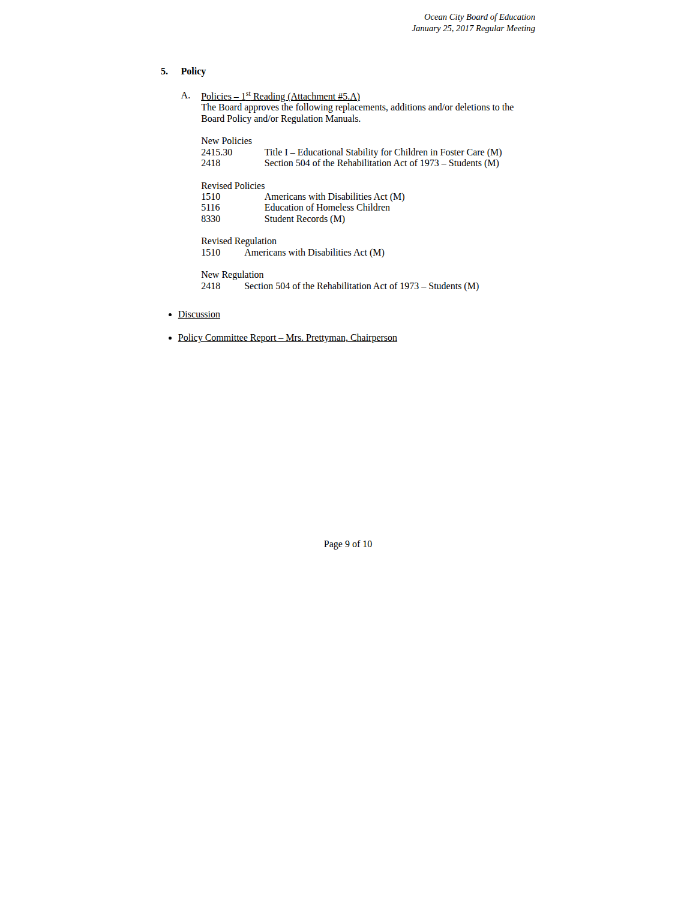Ocean City Board of Education
January 25, 2017 Regular Meeting
Policy
Policies – 1st Reading (Attachment #5.A)
The Board approves the following replacements, additions and/or deletions to the Board Policy and/or Regulation Manuals.
New Policies
| 2415.30 | Title I – Educational Stability for Children in Foster Care (M) |
| 2418 | Section 504 of the Rehabilitation Act of 1973 – Students (M) |
Revised Policies
| 1510 | Americans with Disabilities Act (M) |
| 5116 | Education of Homeless Children |
| 8330 | Student Records (M) |
Revised Regulation
| 1510 | Americans with Disabilities Act (M) |
New Regulation
| 2418 | Section 504 of the Rehabilitation Act of 1973 – Students (M) |
Discussion
Policy Committee Report – Mrs. Prettyman, Chairperson
Page 9 of 10